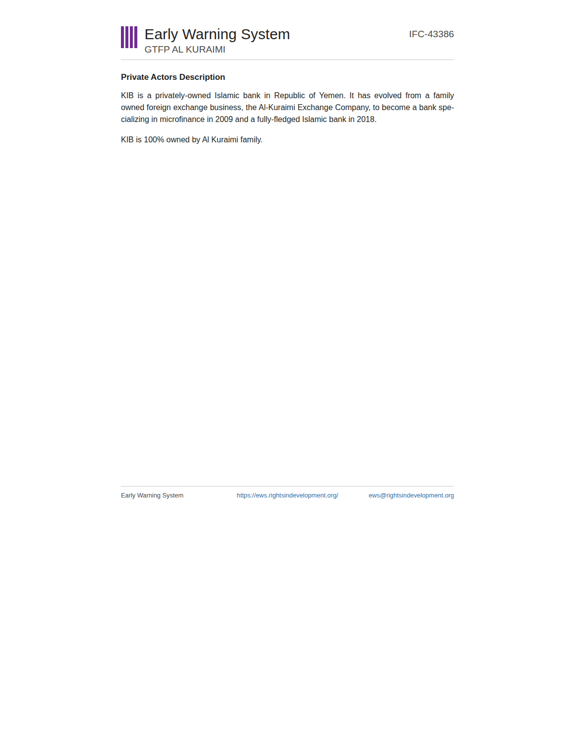Early Warning System
GTFP AL KURAIMI
IFC-43386
Private Actors Description
KIB is a privately-owned Islamic bank in Republic of Yemen. It has evolved from a family owned foreign exchange business, the Al-Kuraimi Exchange Company, to become a bank specializing in microfinance in 2009 and a fully-fledged Islamic bank in 2018.
KIB is 100% owned by Al Kuraimi family.
Early Warning System
https://ews.rightsindevelopment.org/
ews@rightsindevelopment.org